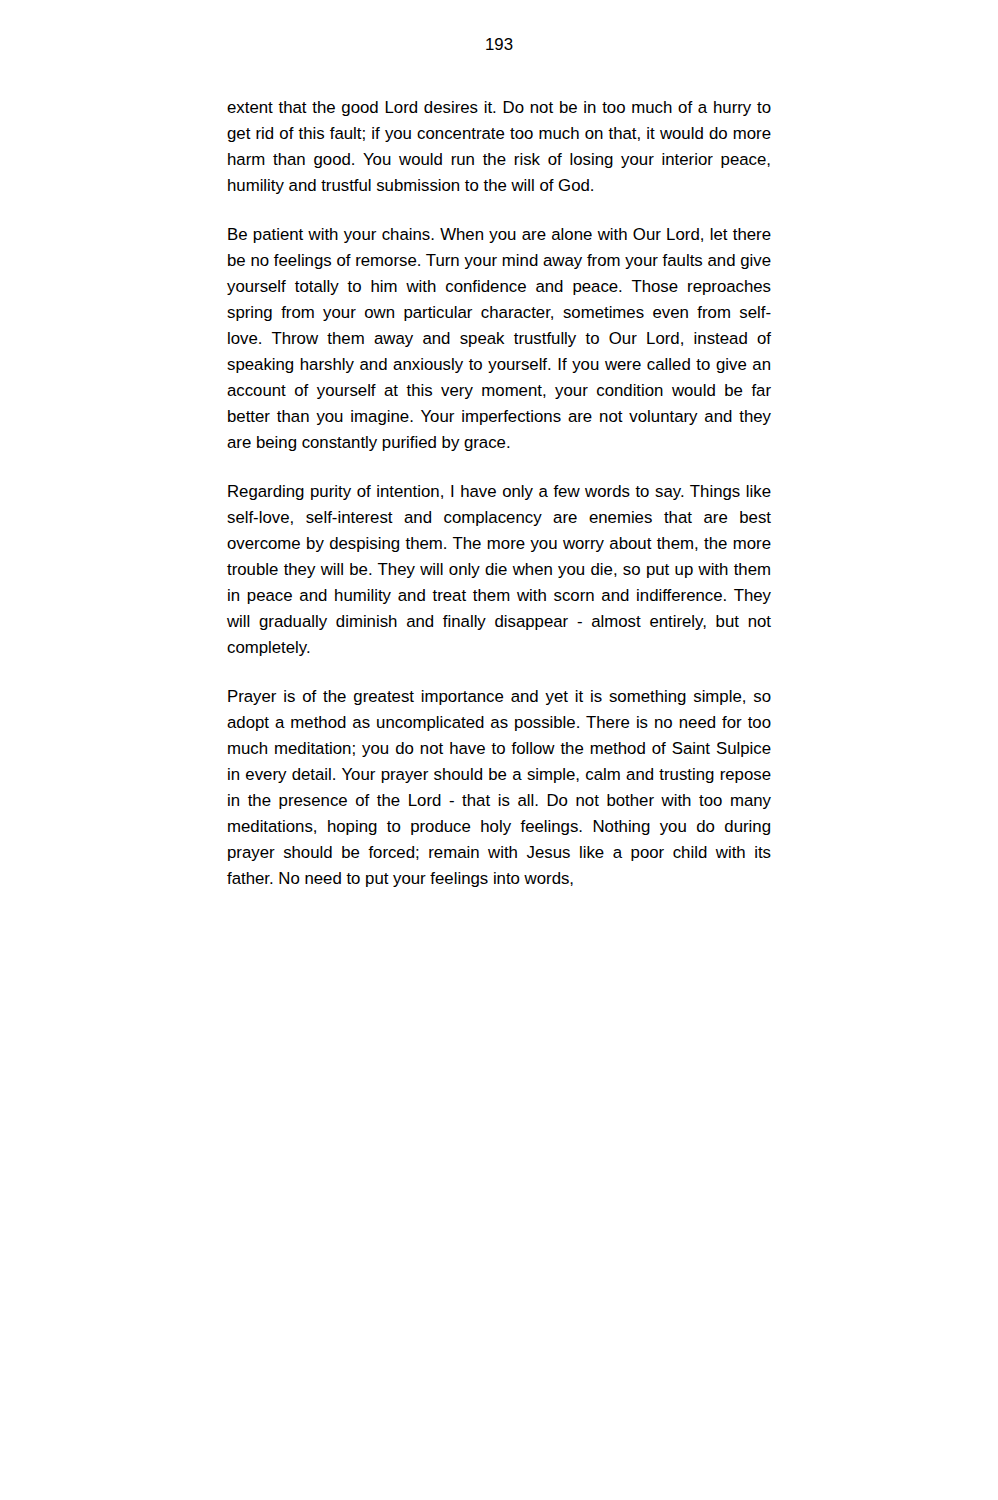193
extent that the good Lord desires it. Do not be in too much of a hurry to get rid of this fault; if you concentrate too much on that, it would do more harm than good. You would run the risk of losing your interior peace, humility and trustful submission to the will of God.
Be patient with your chains. When you are alone with Our Lord, let there be no feelings of remorse. Turn your mind away from your faults and give yourself totally to him with confidence and peace. Those reproaches spring from your own particular character, sometimes even from self-love. Throw them away and speak trustfully to Our Lord, instead of speaking harshly and anxiously to yourself. If you were called to give an account of yourself at this very moment, your condition would be far better than you imagine. Your imperfections are not voluntary and they are being constantly purified by grace.
Regarding purity of intention, I have only a few words to say. Things like self-love, self-interest and complacency are enemies that are best overcome by despising them. The more you worry about them, the more trouble they will be. They will only die when you die, so put up with them in peace and humility and treat them with scorn and indifference. They will gradually diminish and finally disappear - almost entirely, but not completely.
Prayer is of the greatest importance and yet it is something simple, so adopt a method as uncomplicated as possible. There is no need for too much meditation; you do not have to follow the method of Saint Sulpice in every detail. Your prayer should be a simple, calm and trusting repose in the presence of the Lord - that is all. Do not bother with too many meditations, hoping to produce holy feelings. Nothing you do during prayer should be forced; remain with Jesus like a poor child with its father. No need to put your feelings into words,